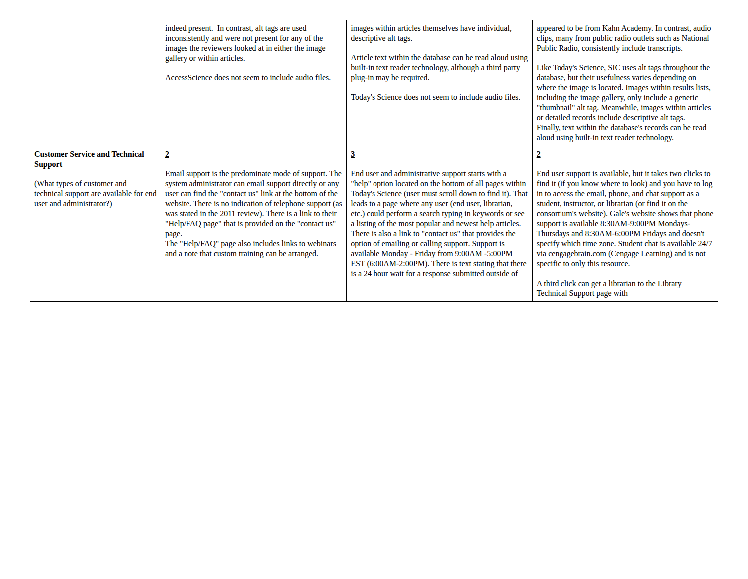| | indeed present. In contrast, alt tags are used inconsistently and were not present for any of the images the reviewers looked at in either the image gallery or within articles. AccessScience does not seem to include audio files. | images within articles themselves have individual, descriptive alt tags. Article text within the database can be read aloud using built-in text reader technology, although a third party plug-in may be required. Today's Science does not seem to include audio files. | appeared to be from Kahn Academy. In contrast, audio clips, many from public radio outlets such as National Public Radio, consistently include transcripts. Like Today's Science, SIC uses alt tags throughout the database, but their usefulness varies depending on where the image is located. Images within results lists, including the image gallery, only include a generic "thumbnail" alt tag. Meanwhile, images within articles or detailed records include descriptive alt tags. Finally, text within the database's records can be read aloud using built-in text reader technology. |
| Customer Service and Technical Support (What types of customer and technical support are available for end user and administrator?) | 2 Email support is the predominate mode of support. The system administrator can email support directly or any user can find the "contact us" link at the bottom of the website. There is no indication of telephone support (as was stated in the 2011 review). There is a link to their "Help/FAQ page" that is provided on the "contact us" page. The "Help/FAQ" page also includes links to webinars and a note that custom training can be arranged. | 3 End user and administrative support starts with a "help" option located on the bottom of all pages within Today's Science (user must scroll down to find it). That leads to a page where any user (end user, librarian, etc.) could perform a search typing in keywords or see a listing of the most popular and newest help articles. There is also a link to "contact us" that provides the option of emailing or calling support. Support is available Monday - Friday from 9:00AM -5:00PM EST (6:00AM-2:00PM). There is text stating that there is a 24 hour wait for a response submitted outside of | 2 End user support is available, but it takes two clicks to find it (if you know where to look) and you have to log in to access the email, phone, and chat support as a student, instructor, or librarian (or find it on the consortium's website). Gale's website shows that phone support is available 8:30AM-9:00PM Mondays-Thursdays and 8:30AM-6:00PM Fridays and doesn't specify which time zone. Student chat is available 24/7 via cengagebrain.com (Cengage Learning) and is not specific to only this resource. A third click can get a librarian to the Library Technical Support page with |